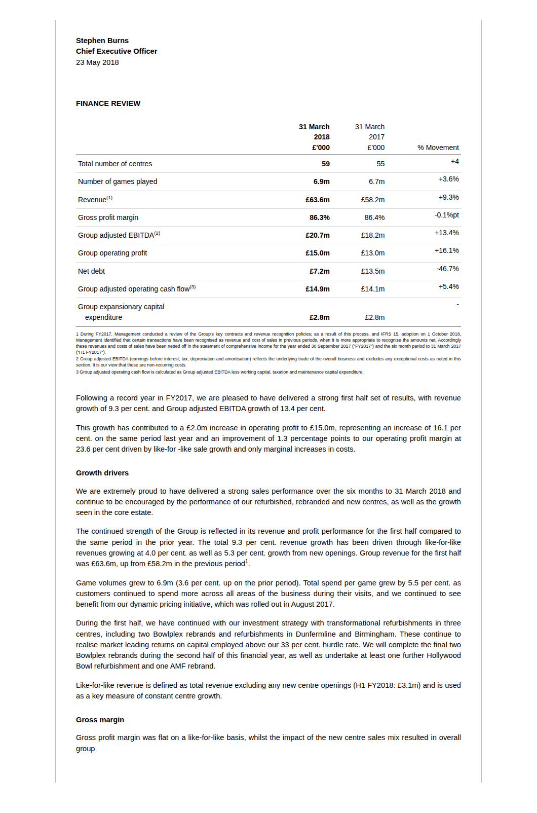Stephen Burns
Chief Executive Officer
23 May 2018
FINANCE REVIEW
| | 31 March 2018 £'000 | 31 March 2017 £'000 | % Movement |
| --- | --- | --- | --- |
| Total number of centres | 59 | 55 | +4 |
| Number of games played | 6.9m | 6.7m | +3.6% |
| Revenue (1) | £63.6m | £58.2m | +9.3% |
| Gross profit margin | 86.3% | 86.4% | -0.1%pt |
| Group adjusted EBITDA (2) | £20.7m | £18.2m | +13.4% |
| Group operating profit | £15.0m | £13.0m | +16.1% |
| Net debt | £7.2m | £13.5m | -46.7% |
| Group adjusted operating cash flow (3) | £14.9m | £14.1m | +5.4% |
| Group expansionary capital expenditure | £2.8m | £2.8m | - |
1 During FY2017, Management conducted a review of the Group's key contracts and revenue recognition policies; as a result of this process, and IFRS 15, adoption on 1 October 2018, Management identified that certain transactions have been recognised as revenue and cost of sales in previous periods, when it is more appropriate to recognise the amounts net. Accordingly these revenues and costs of sales have been netted off in the statement of comprehensive income for the year ended 30 September 2017 ("FY2017") and the six month period to 31 March 2017 ("H1 FY2017").
2 Group adjusted EBITDA (earnings before interest, tax, depreciation and amortisation) reflects the underlying trade of the overall business and excludes any exceptional costs as noted in this section. It is our view that these are non-recurring costs.
3 Group adjusted operating cash flow is calculated as Group adjusted EBITDA less working capital, taxation and maintenance capital expenditure.
Following a record year in FY2017, we are pleased to have delivered a strong first half set of results, with revenue growth of 9.3 per cent. and Group adjusted EBITDA growth of 13.4 per cent.
This growth has contributed to a £2.0m increase in operating profit to £15.0m, representing an increase of 16.1 per cent. on the same period last year and an improvement of 1.3 percentage points to our operating profit margin at 23.6 per cent driven by like-for -like sale growth and only marginal increases in costs.
Growth drivers
We are extremely proud to have delivered a strong sales performance over the six months to 31 March 2018 and continue to be encouraged by the performance of our refurbished, rebranded and new centres, as well as the growth seen in the core estate.
The continued strength of the Group is reflected in its revenue and profit performance for the first half compared to the same period in the prior year. The total 9.3 per cent. revenue growth has been driven through like-for-like revenues growing at 4.0 per cent. as well as 5.3 per cent. growth from new openings. Group revenue for the first half was £63.6m, up from £58.2m in the previous period1.
Game volumes grew to 6.9m (3.6 per cent. up on the prior period). Total spend per game grew by 5.5 per cent. as customers continued to spend more across all areas of the business during their visits, and we continued to see benefit from our dynamic pricing initiative, which was rolled out in August 2017.
During the first half, we have continued with our investment strategy with transformational refurbishments in three centres, including two Bowlplex rebrands and refurbishments in Dunfermline and Birmingham. These continue to realise market leading returns on capital employed above our 33 per cent. hurdle rate. We will complete the final two Bowlplex rebrands during the second half of this financial year, as well as undertake at least one further Hollywood Bowl refurbishment and one AMF rebrand.
Like-for-like revenue is defined as total revenue excluding any new centre openings (H1 FY2018: £3.1m) and is used as a key measure of constant centre growth.
Gross margin
Gross profit margin was flat on a like-for-like basis, whilst the impact of the new centre sales mix resulted in overall group